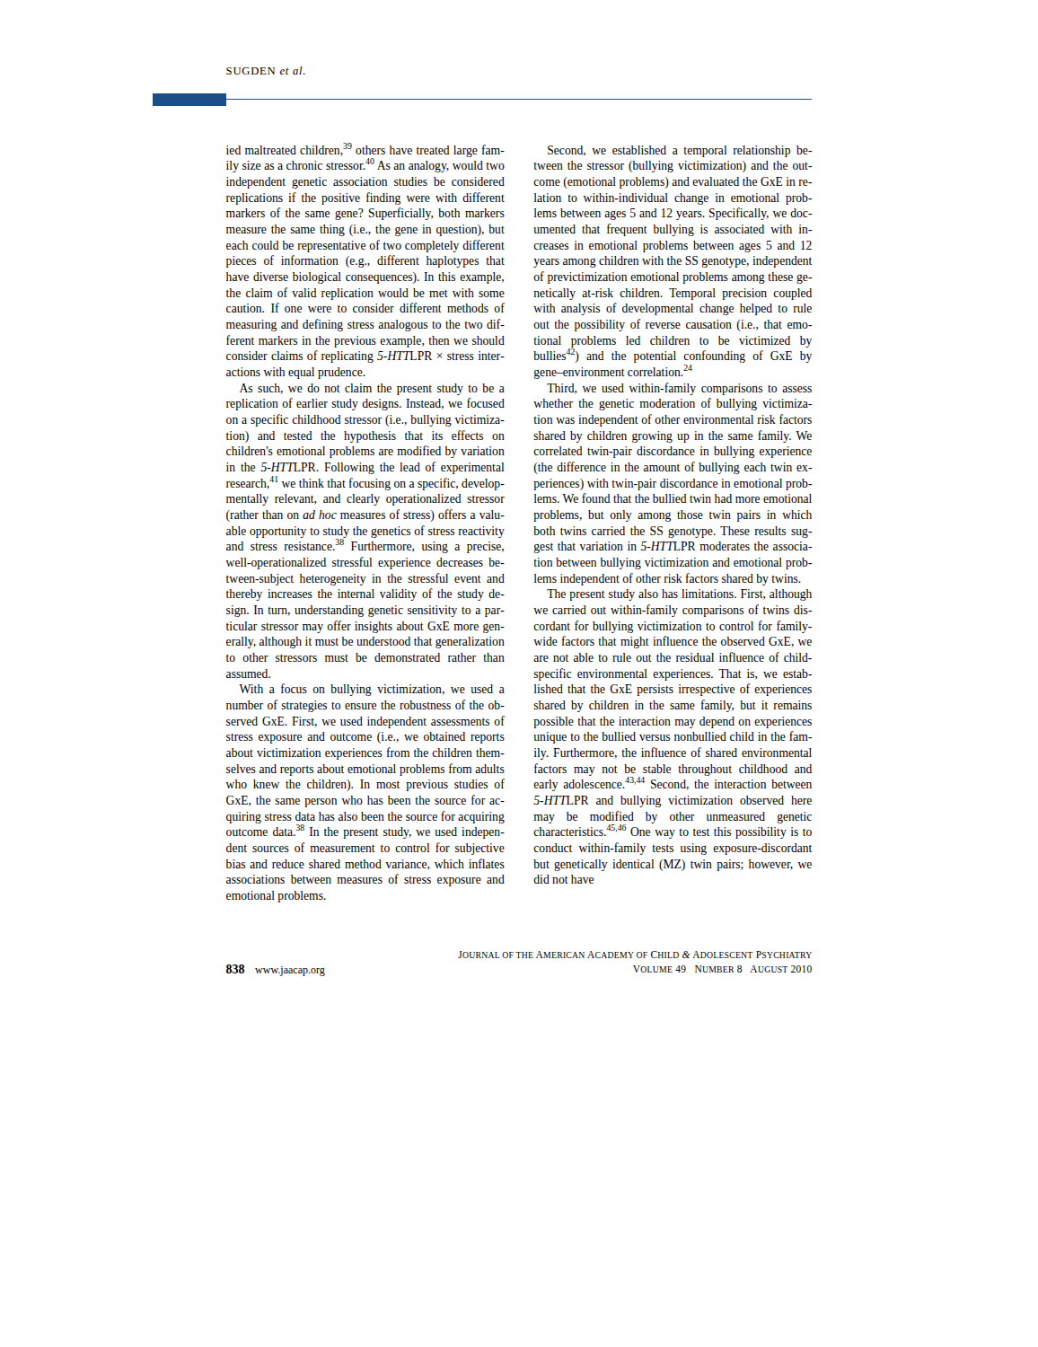SUGDEN et al.
ied maltreated children,39 others have treated large family size as a chronic stressor.40 As an analogy, would two independent genetic association studies be considered replications if the positive finding were with different markers of the same gene? Superficially, both markers measure the same thing (i.e., the gene in question), but each could be representative of two completely different pieces of information (e.g., different haplotypes that have diverse biological consequences). In this example, the claim of valid replication would be met with some caution. If one were to consider different methods of measuring and defining stress analogous to the two different markers in the previous example, then we should consider claims of replicating 5-HTTLPR × stress interactions with equal prudence.
As such, we do not claim the present study to be a replication of earlier study designs. Instead, we focused on a specific childhood stressor (i.e., bullying victimization) and tested the hypothesis that its effects on children's emotional problems are modified by variation in the 5-HTTLPR. Following the lead of experimental research,41 we think that focusing on a specific, developmentally relevant, and clearly operationalized stressor (rather than on ad hoc measures of stress) offers a valuable opportunity to study the genetics of stress reactivity and stress resistance.38 Furthermore, using a precise, well-operationalized stressful experience decreases between-subject heterogeneity in the stressful event and thereby increases the internal validity of the study design. In turn, understanding genetic sensitivity to a particular stressor may offer insights about GxE more generally, although it must be understood that generalization to other stressors must be demonstrated rather than assumed.
With a focus on bullying victimization, we used a number of strategies to ensure the robustness of the observed GxE. First, we used independent assessments of stress exposure and outcome (i.e., we obtained reports about victimization experiences from the children themselves and reports about emotional problems from adults who knew the children). In most previous studies of GxE, the same person who has been the source for acquiring stress data has also been the source for acquiring outcome data.38 In the present study, we used independent sources of measurement to control for subjective bias and reduce shared method variance, which inflates associations between measures of stress exposure and emotional problems.
Second, we established a temporal relationship between the stressor (bullying victimization) and the outcome (emotional problems) and evaluated the GxE in relation to within-individual change in emotional problems between ages 5 and 12 years. Specifically, we documented that frequent bullying is associated with increases in emotional problems between ages 5 and 12 years among children with the SS genotype, independent of previctimization emotional problems among these genetically at-risk children. Temporal precision coupled with analysis of developmental change helped to rule out the possibility of reverse causation (i.e., that emotional problems led children to be victimized by bullies42) and the potential confounding of GxE by gene–environment correlation.24
Third, we used within-family comparisons to assess whether the genetic moderation of bullying victimization was independent of other environmental risk factors shared by children growing up in the same family. We correlated twin-pair discordance in bullying experience (the difference in the amount of bullying each twin experiences) with twin-pair discordance in emotional problems. We found that the bullied twin had more emotional problems, but only among those twin pairs in which both twins carried the SS genotype. These results suggest that variation in 5-HTTLPR moderates the association between bullying victimization and emotional problems independent of other risk factors shared by twins.
The present study also has limitations. First, although we carried out within-family comparisons of twins discordant for bullying victimization to control for family-wide factors that might influence the observed GxE, we are not able to rule out the residual influence of child-specific environmental experiences. That is, we established that the GxE persists irrespective of experiences shared by children in the same family, but it remains possible that the interaction may depend on experiences unique to the bullied versus nonbullied child in the family. Furthermore, the influence of shared environmental factors may not be stable throughout childhood and early adolescence.43,44 Second, the interaction between 5-HTTLPR and bullying victimization observed here may be modified by other unmeasured genetic characteristics.45,46 One way to test this possibility is to conduct within-family tests using exposure-discordant but genetically identical (MZ) twin pairs; however, we did not have
838 www.jaacap.org
JOURNAL OF THE AMERICAN ACADEMY OF CHILD & ADOLESCENT PSYCHIATRY
VOLUME 49 NUMBER 8 AUGUST 2010